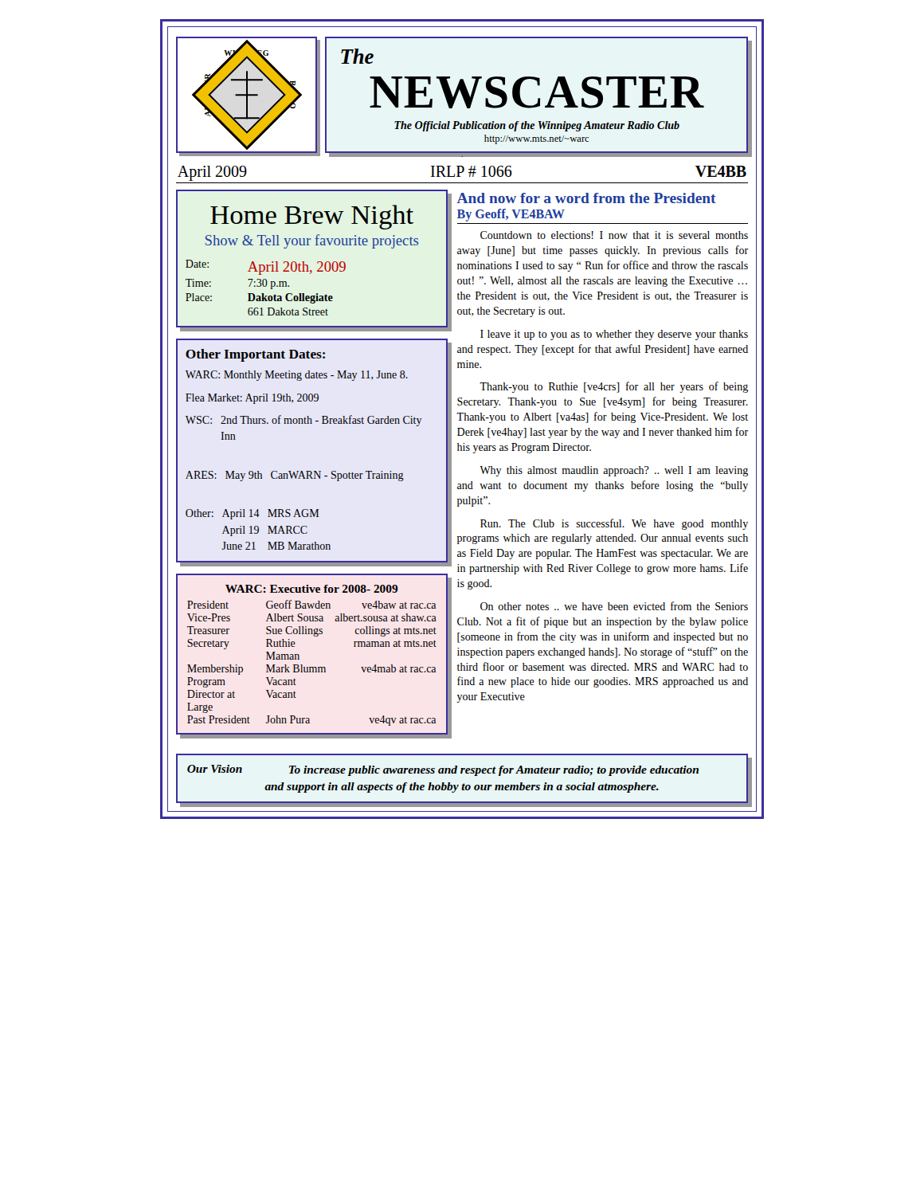.
WINNIPEG AMATEUR RADIO CLUB
The
NEWSCASTER
The Official Publication of the Winnipeg Amateur Radio Club
http://www.mts.net/~warc
.
April 2009
IRLP # 1066
VE4BB
Home Brew Night
Show & Tell your favourite projects
| Date: | April 20th, 2009 |
| Time: | 7:30 p.m. |
| Place: | Dakota Collegiate |
| | 661 Dakota Street |
Other Important Dates:
WARC: Monthly Meeting dates - May 11, June 8.
Flea Market: April 19th, 2009
| WSC: | 2nd Thurs. of month - Breakfast Garden City Inn |
| ARES: | May 9th | CanWARN - Spotter Training |
| Other: | April 14 | MRS AGM |
| | April 19 | MARCC |
| | June 21 | MB Marathon |
WARC: Executive for 2008- 2009
| President | Geoff Bawden | ve4baw at rac.ca |
| Vice-Pres | Albert Sousa | albert.sousa at shaw.ca |
| Treasurer | Sue Collings | collings at mts.net |
| Secretary | Ruthie Maman | rmaman at mts.net |
| Membership | Mark Blumm | ve4mab at rac.ca |
| Program | Vacant | |
| Director at Large | Vacant | |
| Past President | John Pura | ve4qv at rac.ca |
And now for a word from the President
By Geoff, VE4BAW
Countdown to elections! I now that it is several months away [June] but time passes quickly. In previous calls for nominations I used to say “ Run for office and throw the rascals out! ”. Well, almost all the rascals are leaving the Executive … the President is out, the Vice President is out, the Treasurer is out, the Secretary is out.
I leave it up to you as to whether they deserve your thanks and respect. They [except for that awful President] have earned mine.
Thank-you to Ruthie [ve4crs] for all her years of being Secretary. Thank-you to Sue [ve4sym] for being Treasurer. Thank-you to Albert [va4as] for being Vice-President. We lost Derek [ve4hay] last year by the way and I never thanked him for his years as Program Director.
Why this almost maudlin approach? .. well I am leaving and want to document my thanks before losing the “bully pulpit”.
Run. The Club is successful. We have good monthly programs which are regularly attended. Our annual events such as Field Day are popular. The HamFest was spectacular. We are in partnership with Red River College to grow more hams. Life is good.
On other notes .. we have been evicted from the Seniors Club. Not a fit of pique but an inspection by the bylaw police [someone in from the city was in uniform and inspected but no inspection papers exchanged hands]. No storage of “stuff” on the third floor or basement was directed. MRS and WARC had to find a new place to hide our goodies. MRS approached us and your Executive
Our Vision
To increase public awareness and respect for Amateur radio; to provide education
and support in all aspects of the hobby to our members in a social atmosphere.